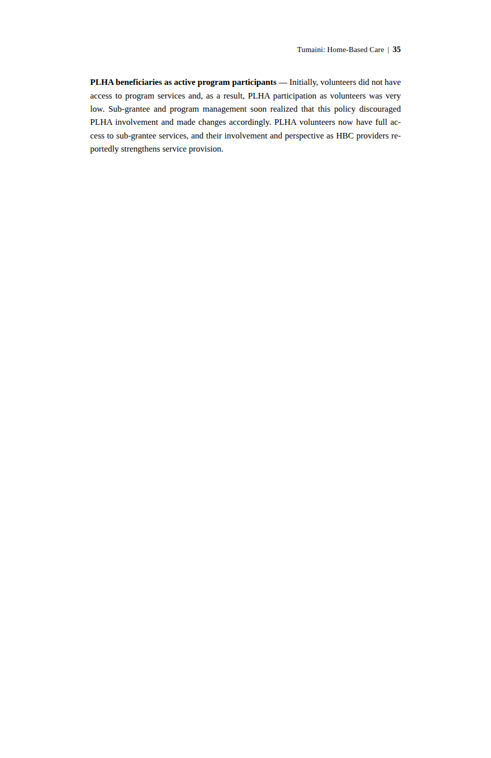Tumaini: Home-Based Care|35
PLHA beneficiaries as active program participants — Initially, volunteers did not have access to program services and, as a result, PLHA participation as volunteers was very low. Sub-grantee and program management soon realized that this policy discouraged PLHA involvement and made changes accordingly. PLHA volunteers now have full access to sub-grantee services, and their involvement and perspective as HBC providers reportedly strengthens service provision.